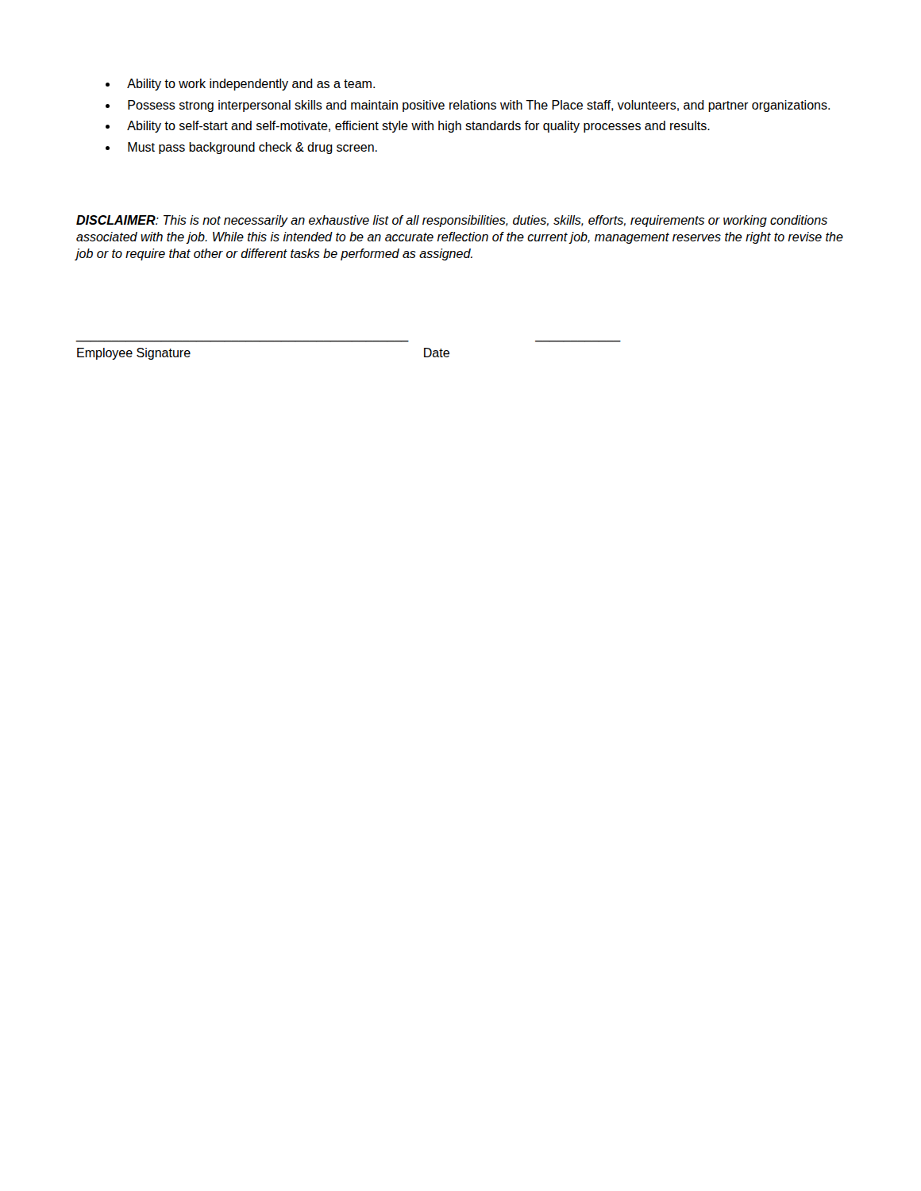Ability to work independently and as a team.
Possess strong interpersonal skills and maintain positive relations with The Place staff, volunteers, and partner organizations.
Ability to self-start and self-motivate, efficient style with high standards for quality processes and results.
Must pass background check & drug screen.
DISCLAIMER: This is not necessarily an exhaustive list of all responsibilities, duties, skills, efforts, requirements or working conditions associated with the job. While this is intended to be an accurate reflection of the current job, management reserves the right to revise the job or to require that other or different tasks be performed as assigned.
_______________________________________________ ____________
Employee Signature Date